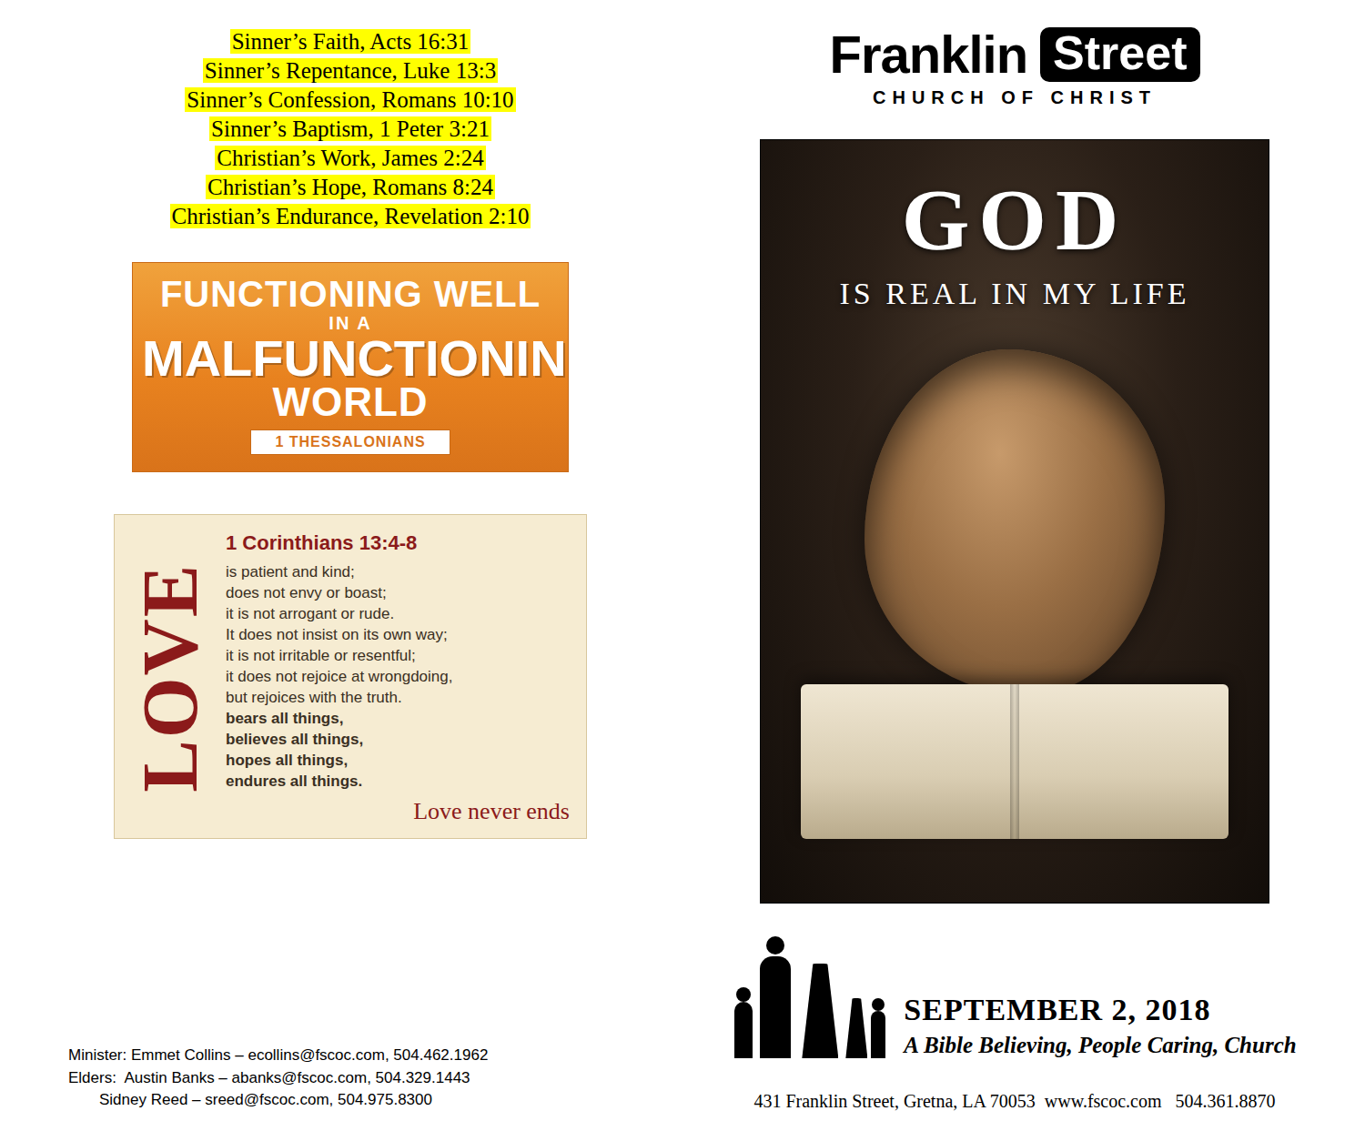Sinner’s Faith, Acts 16:31
Sinner’s Repentance, Luke 13:3
Sinner’s Confession, Romans 10:10
Sinner’s Baptism, 1 Peter 3:21
Christian’s Work, James 2:24
Christian’s Hope, Romans 8:24
Christian’s Endurance, Revelation 2:10
Functioning Well
in a
Malfunctioning
World
1 Thessalonians
LOVE
1 Corinthians 13:4-8
is patient and kind;
does not envy or boast;
it is not arrogant or rude.
It does not insist on its own way;
it is not irritable or resentful;
it does not rejoice at wrongdoing,
but rejoices with the truth.
bears all things,
believes all things,
hopes all things,
endures all things.
Love never ends
Minister: Emmet Collins – ecollins@fscoc.com, 504.462.1962
Elders: Austin Banks – abanks@fscoc.com, 504.329.1443
Sidney Reed – sreed@fscoc.com, 504.975.8300
Franklin Street
CHURCH OF CHRIST
GOD
Is Real In My Life
SEPTEMBER 2, 2018
A Bible Believing, People Caring, Church
431 Franklin Street, Gretna, LA 70053 www.fscoc.com 504.361.8870